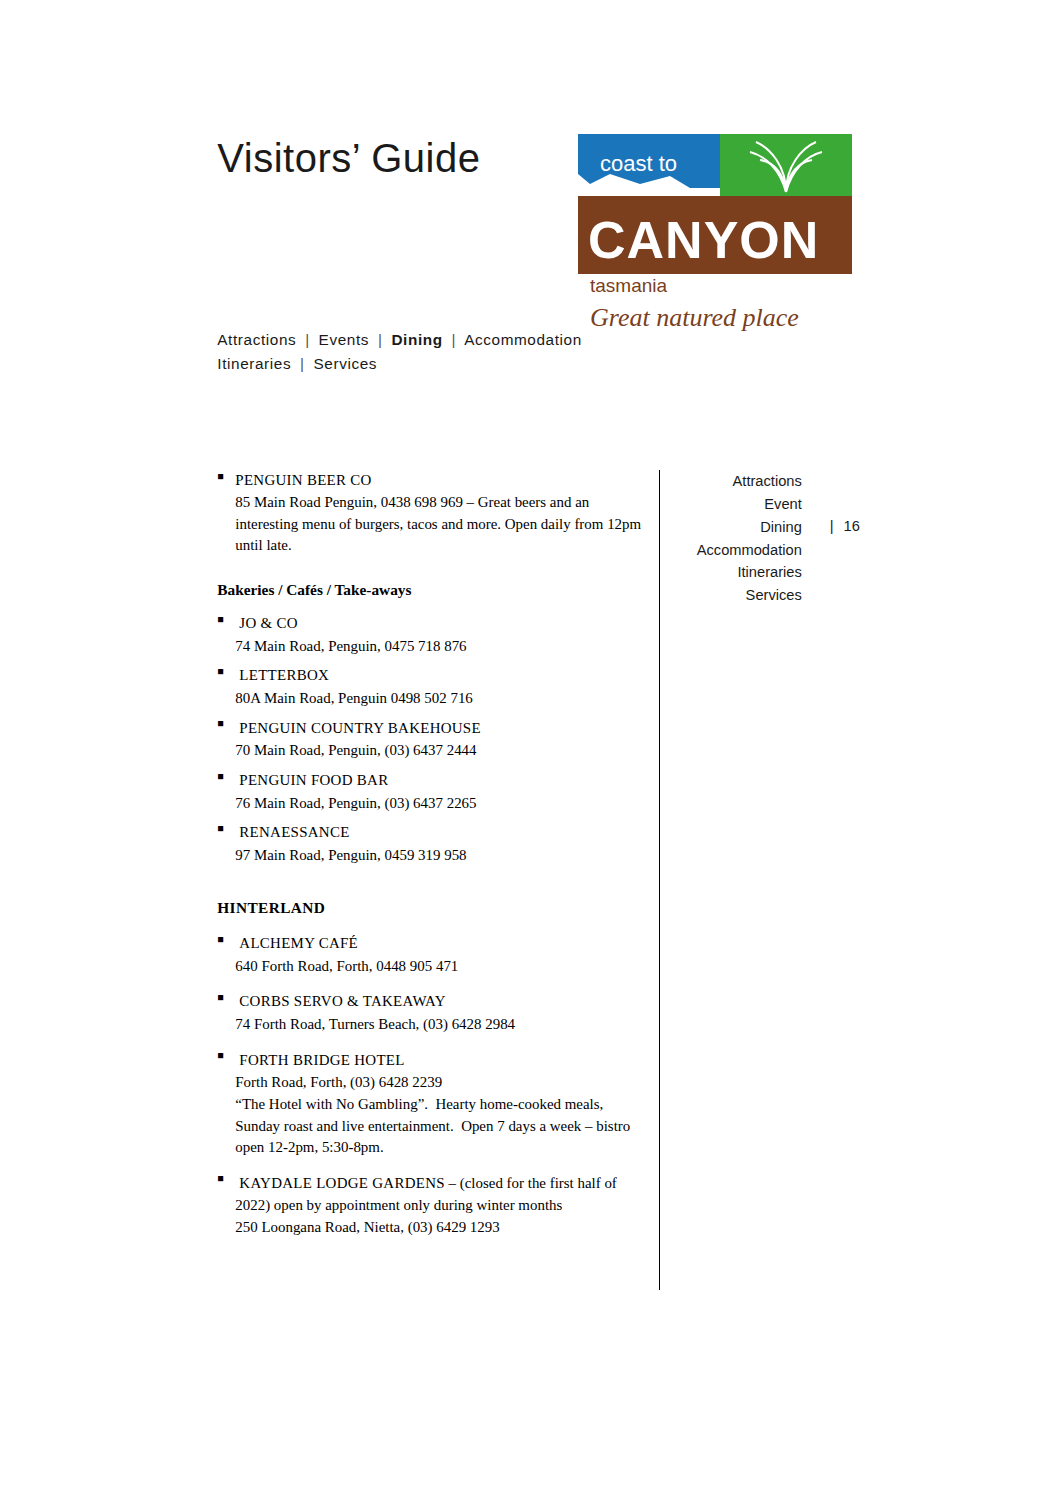Visitors’ Guide
coast to CANYON tasmania Great natured place
Attractions | Events | Dining | Accommodation
Itineraries | Services
■
PENGUIN BEER CO
85 Main Road Penguin, 0438 698 969 – Great beers and an interesting menu of burgers, tacos and more. Open daily from 12pm until late.
Bakeries / Cafés / Take-aways
■
JO & CO
74 Main Road, Penguin, 0475 718 876
■
LETTERBOX
80A Main Road, Penguin 0498 502 716
■
PENGUIN COUNTRY BAKEHOUSE
70 Main Road, Penguin, (03) 6437 2444
■
PENGUIN FOOD BAR
76 Main Road, Penguin, (03) 6437 2265
■
RENAESSANCE
97 Main Road, Penguin, 0459 319 958
HINTERLAND
■
ALCHEMY CAFÉ
640 Forth Road, Forth, 0448 905 471
■
CORBS SERVO & TAKEAWAY
74 Forth Road, Turners Beach, (03) 6428 2984
■
FORTH BRIDGE HOTEL
Forth Road, Forth, (03) 6428 2239
“The Hotel with No Gambling”. Hearty home-cooked meals, Sunday roast and live entertainment. Open 7 days a week – bistro open 12-2pm, 5:30-8pm.
■
KAYDALE LODGE GARDENS – (closed for the first half of 2022) open by appointment only during winter months
250 Loongana Road, Nietta, (03) 6429 1293
Attractions
Event
Dining
Accommodation
Itineraries
Services
|16